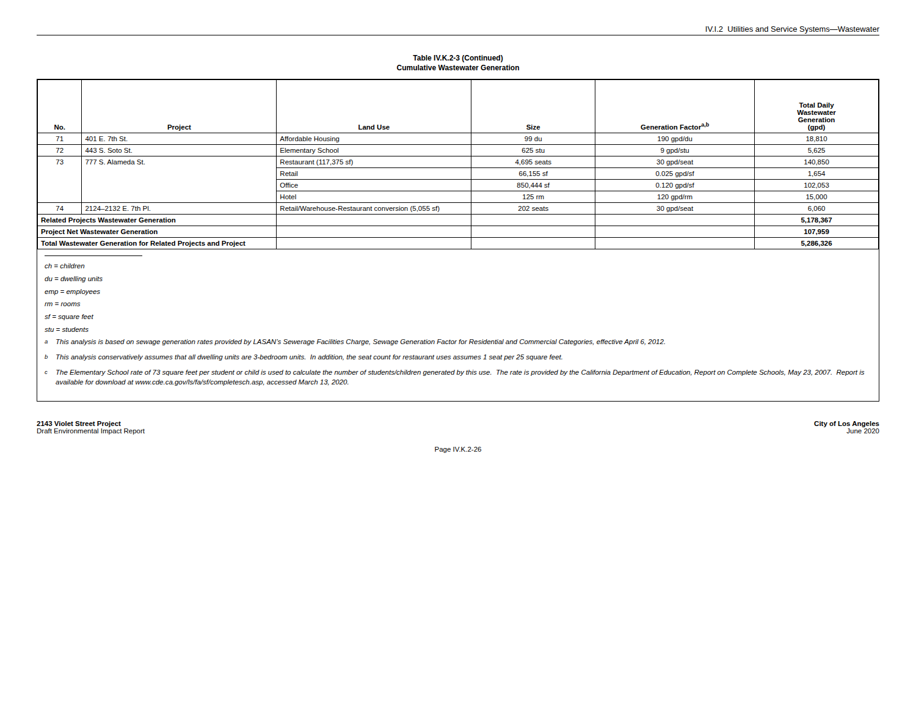IV.I.2 Utilities and Service Systems—Wastewater
Table IV.K.2-3 (Continued)
Cumulative Wastewater Generation
| No. | Project | Land Use | Size | Generation Factor a,b | Total Daily Wastewater Generation (gpd) |
| --- | --- | --- | --- | --- | --- |
| 71 | 401 E. 7th St. | Affordable Housing | 99 du | 190 gpd/du | 18,810 |
| 72 | 443 S. Soto St. | Elementary School | 625 stu | 9 gpd/stu | 5,625 |
| 73 | 777 S. Alameda St. | Restaurant (117,375 sf) | 4,695 seats | 30 gpd/seat | 140,850 |
| Retail | 66,155 sf | 0.025 gpd/sf | 1,654 |
| Office | 850,444 sf | 0.120 gpd/sf | 102,053 |
| Hotel | 125 rm | 120 gpd/rm | 15,000 |
| 74 | 2124–2132 E. 7th Pl. | Retail/Warehouse-Restaurant conversion (5,055 sf) | 202 seats | 30 gpd/seat | 6,060 |
| Related Projects Wastewater Generation | | | | 5,178,367 |
| Project Net Wastewater Generation | | | | 107,959 |
| Total Wastewater Generation for Related Projects and Project | | | | 5,286,326 |
ch = children
du = dwelling units
emp = employees
rm = rooms
sf = square feet
stu = students
a
This analysis is based on sewage generation rates provided by LASAN’s Sewerage Facilities Charge, Sewage Generation Factor for Residential and Commercial Categories, effective April 6, 2012.
b
This analysis conservatively assumes that all dwelling units are 3-bedroom units. In addition, the seat count for restaurant uses assumes 1 seat per 25 square feet.
c
The Elementary School rate of 73 square feet per student or child is used to calculate the number of students/children generated by this use. The rate is provided by the California Department of Education, Report on Complete Schools, May 23, 2007. Report is available for download at www.cde.ca.gov/ls/fa/sf/completesch.asp, accessed March 13, 2020.
2143 Violet Street Project
Draft Environmental Impact Report
City of Los Angeles
June 2020
Page IV.K.2-26